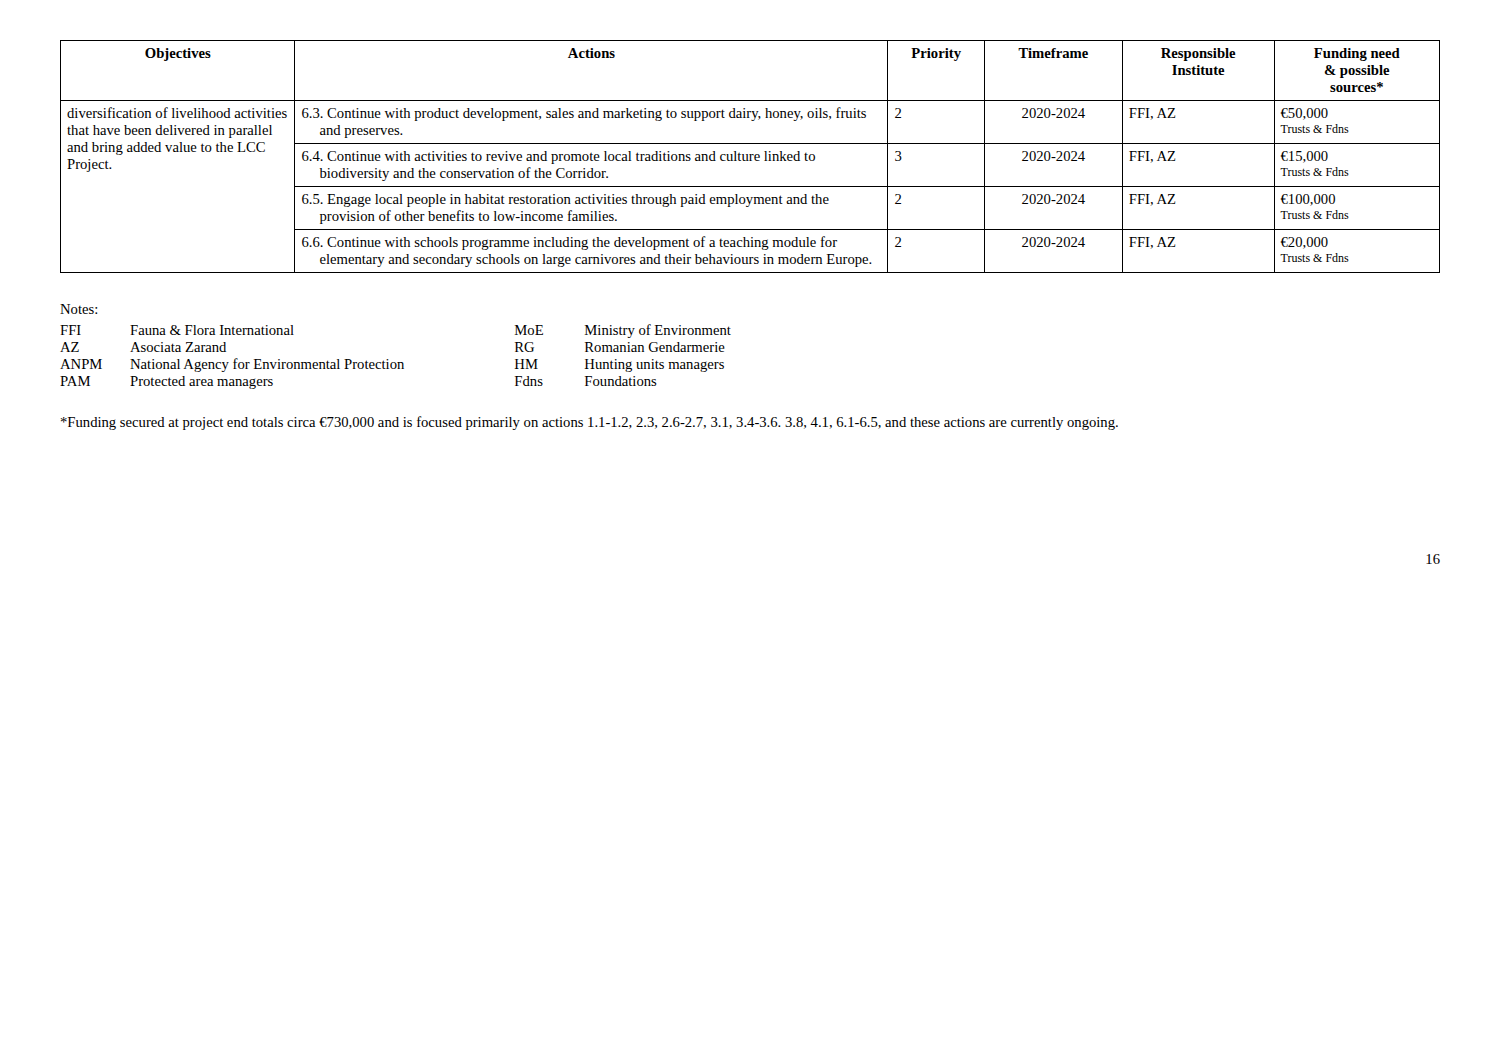| Objectives | Actions | Priority | Timeframe | Responsible Institute | Funding need & possible sources* |
| --- | --- | --- | --- | --- | --- |
| diversification of livelihood activities that have been delivered in parallel and bring added value to the LCC Project. | 6.3. Continue with product development, sales and marketing to support dairy, honey, oils, fruits and preserves. | 2 | 2020-2024 | FFI, AZ | €50,000 Trusts & Fdns |
| 6.4. Continue with activities to revive and promote local traditions and culture linked to biodiversity and the conservation of the Corridor. | 3 | 2020-2024 | FFI, AZ | €15,000 Trusts & Fdns |
| 6.5. Engage local people in habitat restoration activities through paid employment and the provision of other benefits to low-income families. | 2 | 2020-2024 | FFI, AZ | €100,000 Trusts & Fdns |
| 6.6. Continue with schools programme including the development of a teaching module for elementary and secondary schools on large carnivores and their behaviours in modern Europe. | 2 | 2020-2024 | FFI, AZ | €20,000 Trusts & Fdns |
Notes:
| FFI | Fauna & Flora International | | MoE | Ministry of Environment |
| AZ | Asociata Zarand | | RG | Romanian Gendarmerie |
| ANPM | National Agency for Environmental Protection | | HM | Hunting units managers |
| PAM | Protected area managers | | Fdns | Foundations |
*Funding secured at project end totals circa €730,000 and is focused primarily on actions 1.1-1.2, 2.3, 2.6-2.7, 3.1, 3.4-3.6. 3.8, 4.1, 6.1-6.5, and these actions are currently ongoing.
16